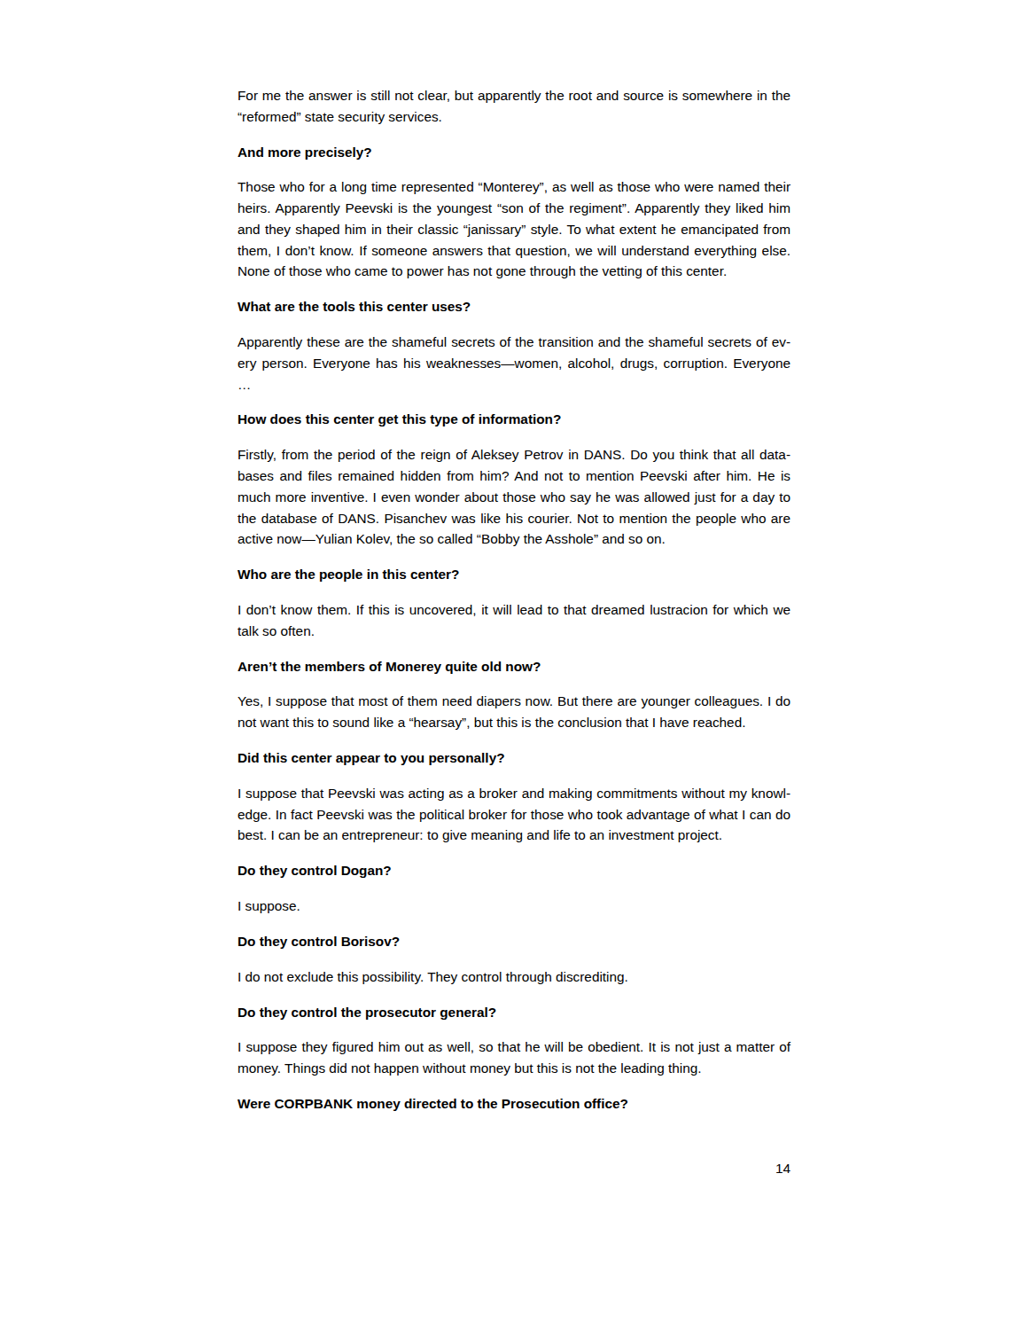For me the answer is still not clear, but apparently the root and source is somewhere in the “reformed” state security services.
And more precisely?
Those who for a long time represented “Monterey”, as well as those who were named their heirs. Apparently Peevski is the youngest “son of the regiment”. Apparently they liked him and they shaped him in their classic “janissary” style. To what extent he emancipated from them, I don’t know. If someone answers that question, we will understand everything else. None of those who came to power has not gone through the vetting of this center.
What are the tools this center uses?
Apparently these are the shameful secrets of the transition and the shameful secrets of every person. Everyone has his weaknesses—women, alcohol, drugs, corruption. Everyone …
How does this center get this type of information?
Firstly, from the period of the reign of Aleksey Petrov in DANS. Do you think that all databases and files remained hidden from him? And not to mention Peevski after him. He is much more inventive. I even wonder about those who say he was allowed just for a day to the database of DANS. Pisanchev was like his courier. Not to mention the people who are active now—Yulian Kolev, the so called “Bobby the Asshole” and so on.
Who are the people in this center?
I don’t know them. If this is uncovered, it will lead to that dreamed lustracion for which we talk so often.
Aren’t the members of Monerey quite old now?
Yes, I suppose that most of them need diapers now. But there are younger colleagues. I do not want this to sound like a “hearsay”, but this is the conclusion that I have reached.
Did this center appear to you personally?
I suppose that Peevski was acting as a broker and making commitments without my knowledge. In fact Peevski was the political broker for those who took advantage of what I can do best. I can be an entrepreneur: to give meaning and life to an investment project.
Do they control Dogan?
I suppose.
Do they control Borisov?
I do not exclude this possibility. They control through discrediting.
Do they control the prosecutor general?
I suppose they figured him out as well, so that he will be obedient. It is not just a matter of money. Things did not happen without money but this is not the leading thing.
Were CORPBANK money directed to the Prosecution office?
14